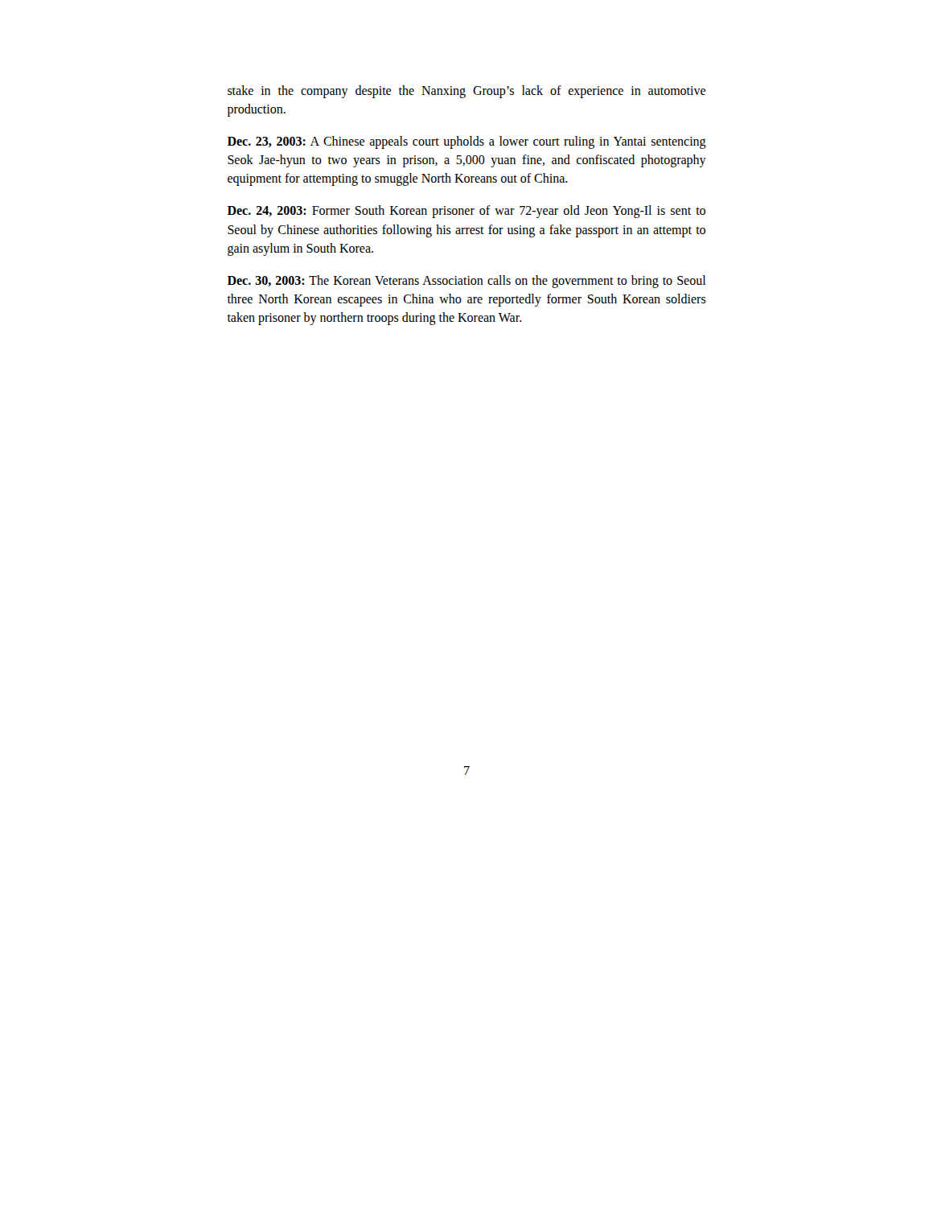stake in the company despite the Nanxing Group’s lack of experience in automotive production.
Dec. 23, 2003: A Chinese appeals court upholds a lower court ruling in Yantai sentencing Seok Jae-hyun to two years in prison, a 5,000 yuan fine, and confiscated photography equipment for attempting to smuggle North Koreans out of China.
Dec. 24, 2003: Former South Korean prisoner of war 72-year old Jeon Yong-Il is sent to Seoul by Chinese authorities following his arrest for using a fake passport in an attempt to gain asylum in South Korea.
Dec. 30, 2003: The Korean Veterans Association calls on the government to bring to Seoul three North Korean escapees in China who are reportedly former South Korean soldiers taken prisoner by northern troops during the Korean War.
7